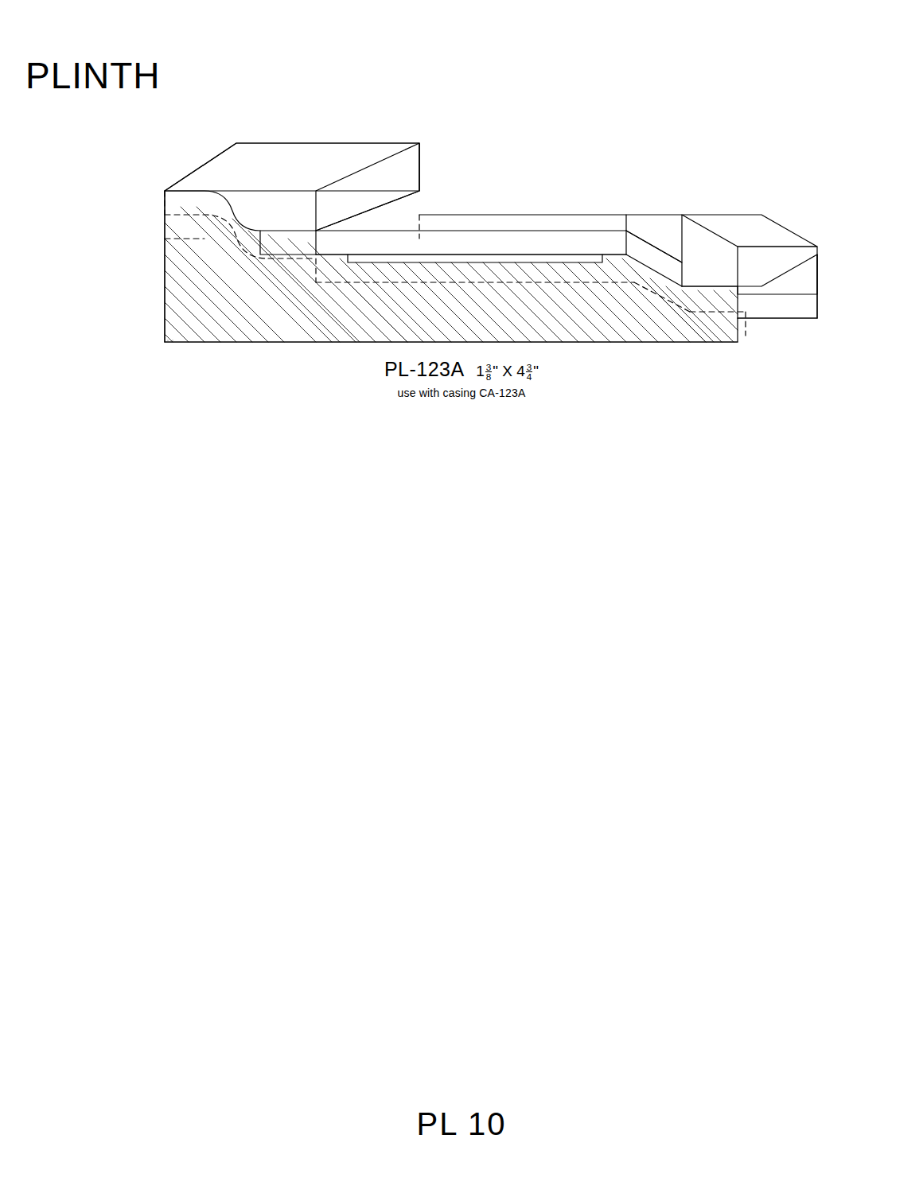PLINTH
PL-123A 138" X 434" use with casing CA-123A
PL 10